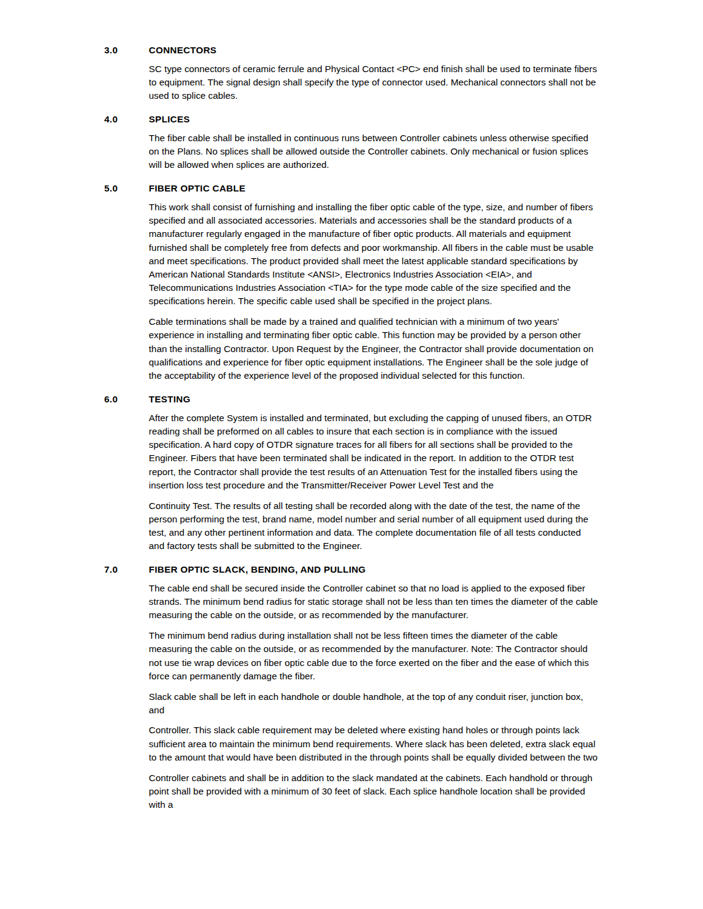3.0 CONNECTORS
SC type connectors of ceramic ferrule and Physical Contact <PC> end finish shall be used to terminate fibers to equipment. The signal design shall specify the type of connector used. Mechanical connectors shall not be used to splice cables.
4.0 SPLICES
The fiber cable shall be installed in continuous runs between Controller cabinets unless otherwise specified on the Plans. No splices shall be allowed outside the Controller cabinets. Only mechanical or fusion splices will be allowed when splices are authorized.
5.0 FIBER OPTIC CABLE
This work shall consist of furnishing and installing the fiber optic cable of the type, size, and number of fibers specified and all associated accessories. Materials and accessories shall be the standard products of a manufacturer regularly engaged in the manufacture of fiber optic products. All materials and equipment furnished shall be completely free from defects and poor workmanship. All fibers in the cable must be usable and meet specifications. The product provided shall meet the latest applicable standard specifications by American National Standards Institute <ANSI>, Electronics Industries Association <EIA>, and Telecommunications Industries Association <TIA> for the type mode cable of the size specified and the specifications herein. The specific cable used shall be specified in the project plans.
Cable terminations shall be made by a trained and qualified technician with a minimum of two years' experience in installing and terminating fiber optic cable. This function may be provided by a person other than the installing Contractor. Upon Request by the Engineer, the Contractor shall provide documentation on qualifications and experience for fiber optic equipment installations. The Engineer shall be the sole judge of the acceptability of the experience level of the proposed individual selected for this function.
6.0 TESTING
After the complete System is installed and terminated, but excluding the capping of unused fibers, an OTDR reading shall be preformed on all cables to insure that each section is in compliance with the issued specification. A hard copy of OTDR signature traces for all fibers for all sections shall be provided to the Engineer. Fibers that have been terminated shall be indicated in the report. In addition to the OTDR test report, the Contractor shall provide the test results of an Attenuation Test for the installed fibers using the insertion loss test procedure and the Transmitter/Receiver Power Level Test and the
Continuity Test. The results of all testing shall be recorded along with the date of the test, the name of the person performing the test, brand name, model number and serial number of all equipment used during the test, and any other pertinent information and data. The complete documentation file of all tests conducted and factory tests shall be submitted to the Engineer.
7.0 FIBER OPTIC SLACK, BENDING, AND PULLING
The cable end shall be secured inside the Controller cabinet so that no load is applied to the exposed fiber strands. The minimum bend radius for static storage shall not be less than ten times the diameter of the cable measuring the cable on the outside, or as recommended by the manufacturer.
The minimum bend radius during installation shall not be less fifteen times the diameter of the cable measuring the cable on the outside, or as recommended by the manufacturer. Note: The Contractor should not use tie wrap devices on fiber optic cable due to the force exerted on the fiber and the ease of which this force can permanently damage the fiber.
Slack cable shall be left in each handhole or double handhole, at the top of any conduit riser, junction box, and
Controller. This slack cable requirement may be deleted where existing hand holes or through points lack sufficient area to maintain the minimum bend requirements. Where slack has been deleted, extra slack equal to the amount that would have been distributed in the through points shall be equally divided between the two
Controller cabinets and shall be in addition to the slack mandated at the cabinets. Each handhold or through point shall be provided with a minimum of 30 feet of slack. Each splice handhole location shall be provided with a